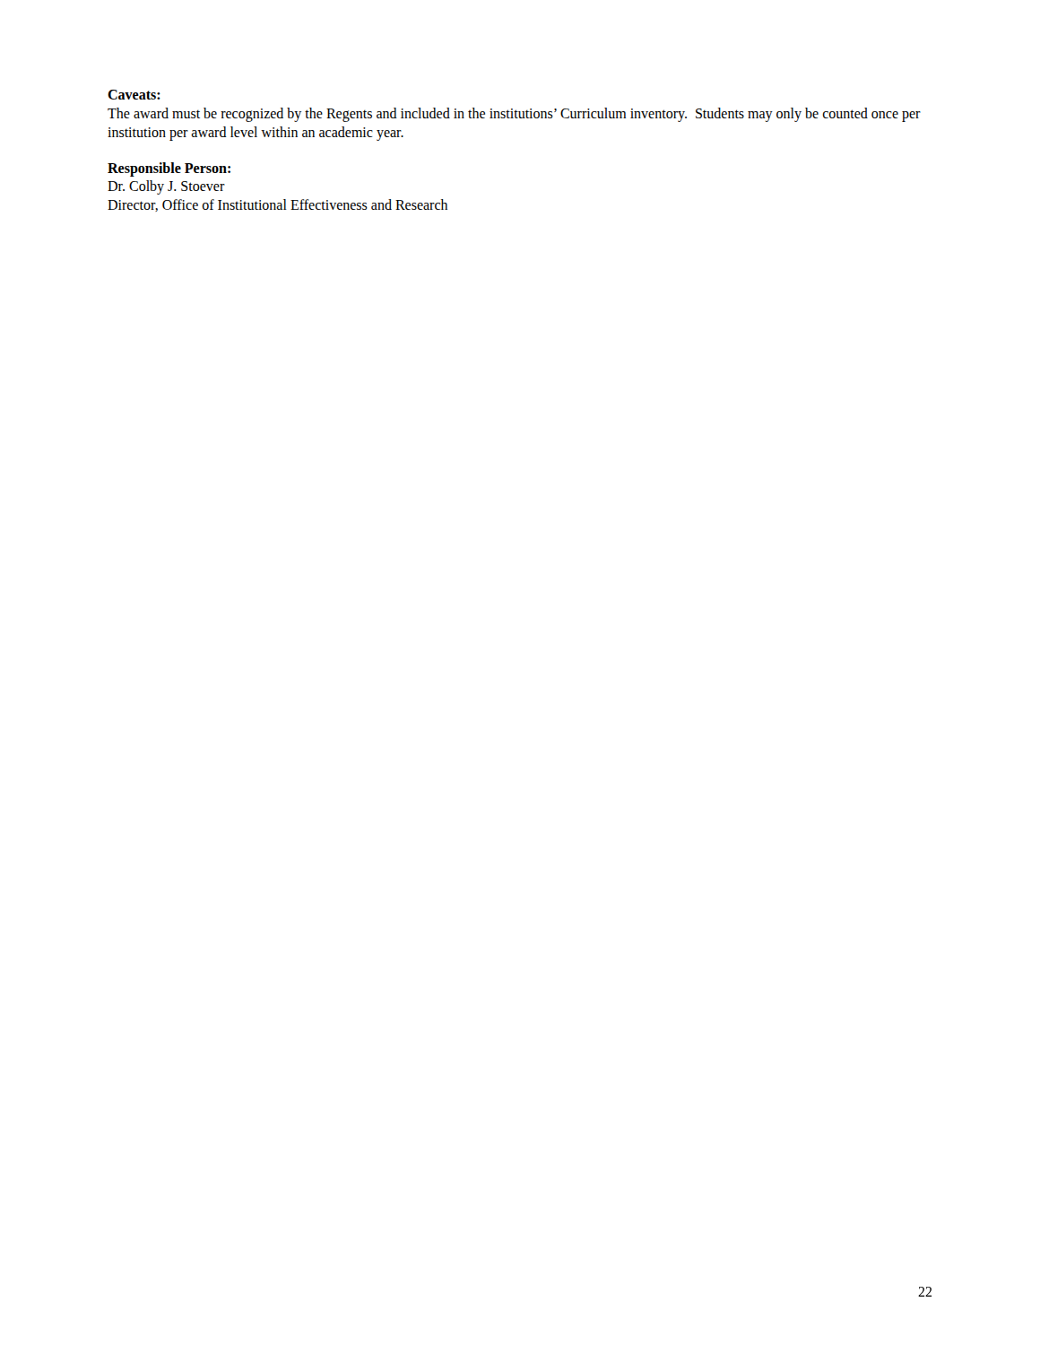Caveats:
The award must be recognized by the Regents and included in the institutions’ Curriculum inventory. Students may only be counted once per institution per award level within an academic year.
Responsible Person:
Dr. Colby J. Stoever
Director, Office of Institutional Effectiveness and Research
22